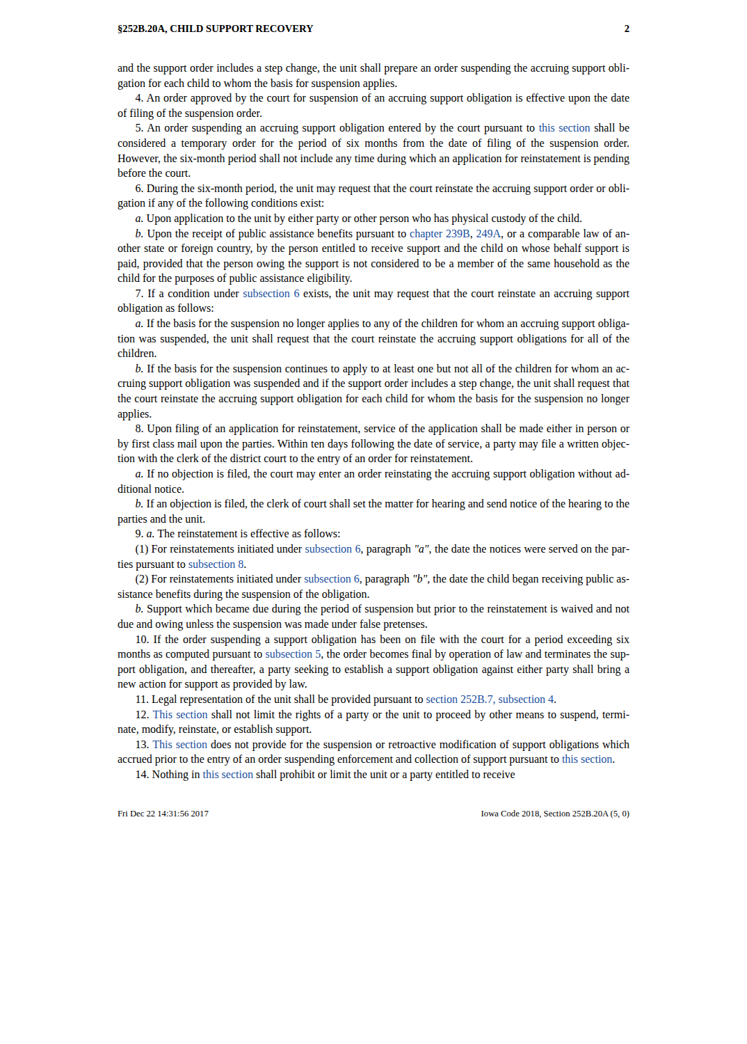§252B.20A, CHILD SUPPORT RECOVERY 2
and the support order includes a step change, the unit shall prepare an order suspending the accruing support obligation for each child to whom the basis for suspension applies.
4. An order approved by the court for suspension of an accruing support obligation is effective upon the date of filing of the suspension order.
5. An order suspending an accruing support obligation entered by the court pursuant to this section shall be considered a temporary order for the period of six months from the date of filing of the suspension order. However, the six-month period shall not include any time during which an application for reinstatement is pending before the court.
6. During the six-month period, the unit may request that the court reinstate the accruing support order or obligation if any of the following conditions exist:
a. Upon application to the unit by either party or other person who has physical custody of the child.
b. Upon the receipt of public assistance benefits pursuant to chapter 239B, 249A, or a comparable law of another state or foreign country, by the person entitled to receive support and the child on whose behalf support is paid, provided that the person owing the support is not considered to be a member of the same household as the child for the purposes of public assistance eligibility.
7. If a condition under subsection 6 exists, the unit may request that the court reinstate an accruing support obligation as follows:
a. If the basis for the suspension no longer applies to any of the children for whom an accruing support obligation was suspended, the unit shall request that the court reinstate the accruing support obligations for all of the children.
b. If the basis for the suspension continues to apply to at least one but not all of the children for whom an accruing support obligation was suspended and if the support order includes a step change, the unit shall request that the court reinstate the accruing support obligation for each child for whom the basis for the suspension no longer applies.
8. Upon filing of an application for reinstatement, service of the application shall be made either in person or by first class mail upon the parties. Within ten days following the date of service, a party may file a written objection with the clerk of the district court to the entry of an order for reinstatement.
a. If no objection is filed, the court may enter an order reinstating the accruing support obligation without additional notice.
b. If an objection is filed, the clerk of court shall set the matter for hearing and send notice of the hearing to the parties and the unit.
9. a. The reinstatement is effective as follows:
(1) For reinstatements initiated under subsection 6, paragraph "a", the date the notices were served on the parties pursuant to subsection 8.
(2) For reinstatements initiated under subsection 6, paragraph "b", the date the child began receiving public assistance benefits during the suspension of the obligation.
b. Support which became due during the period of suspension but prior to the reinstatement is waived and not due and owing unless the suspension was made under false pretenses.
10. If the order suspending a support obligation has been on file with the court for a period exceeding six months as computed pursuant to subsection 5, the order becomes final by operation of law and terminates the support obligation, and thereafter, a party seeking to establish a support obligation against either party shall bring a new action for support as provided by law.
11. Legal representation of the unit shall be provided pursuant to section 252B.7, subsection 4.
12. This section shall not limit the rights of a party or the unit to proceed by other means to suspend, terminate, modify, reinstate, or establish support.
13. This section does not provide for the suspension or retroactive modification of support obligations which accrued prior to the entry of an order suspending enforcement and collection of support pursuant to this section.
14. Nothing in this section shall prohibit or limit the unit or a party entitled to receive
Fri Dec 22 14:31:56 2017 Iowa Code 2018, Section 252B.20A (5, 0)